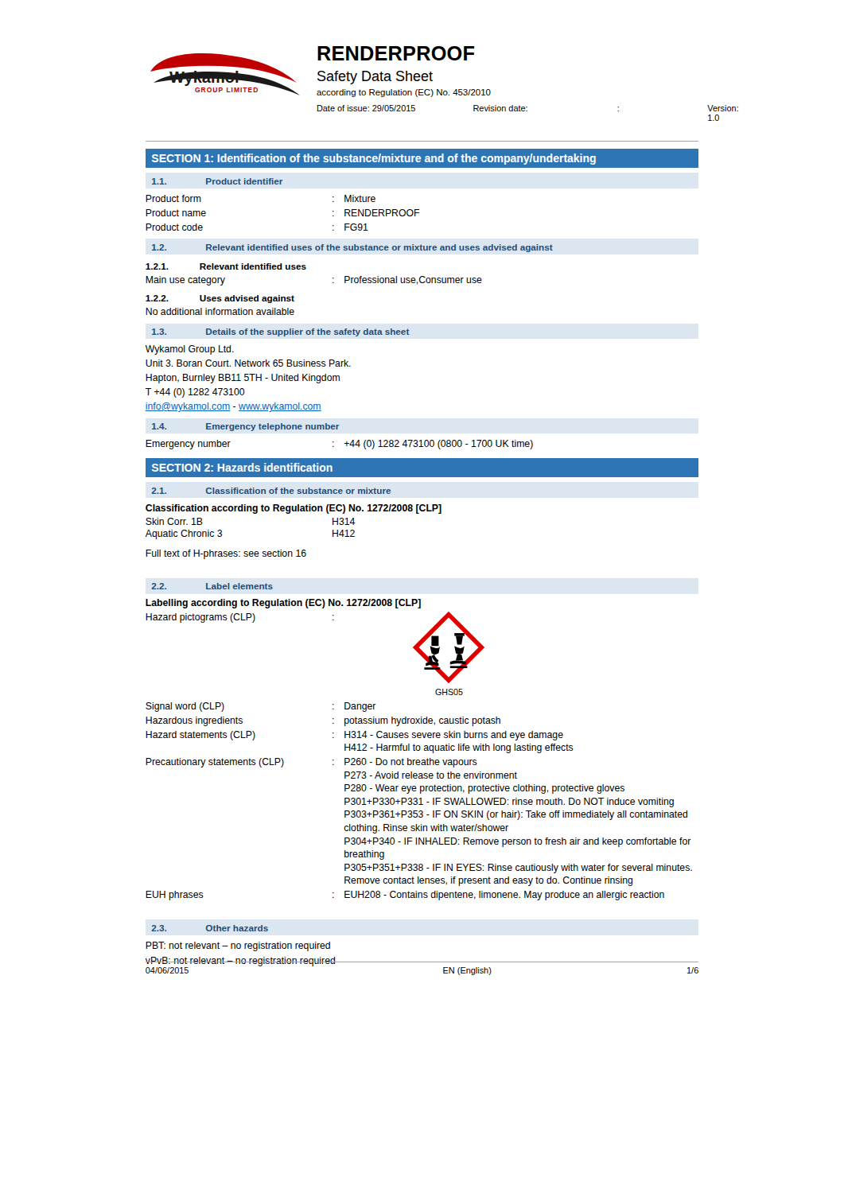Wykamol GROUP LIMITED
RENDERPROOF
Safety Data Sheet
according to Regulation (EC) No. 453/2010
Date of issue: 29/05/2015
Revision date:
:
Version: 1.0
SECTION 1: Identification of the substance/mixture and of the company/undertaking
1.1.
Product identifier
Product form
:
Mixture
Product name
:
RENDERPROOF
Product code
:
FG91
1.2.
Relevant identified uses of the substance or mixture and uses advised against
1.2.1.
Relevant identified uses
Main use category
:
Professional use,Consumer use
1.2.2.
Uses advised against
No additional information available
1.3.
Details of the supplier of the safety data sheet
Wykamol Group Ltd.
Unit 3. Boran Court. Network 65 Business Park.
Hapton, Burnley BB11 5TH - United Kingdom
T +44 (0) 1282 473100
info@wykamol.com - www.wykamol.com
1.4.
Emergency telephone number
Emergency number
:
+44 (0) 1282 473100 (0800 - 1700 UK time)
SECTION 2: Hazards identification
2.1.
Classification of the substance or mixture
Classification according to Regulation (EC) No. 1272/2008 [CLP]
Skin Corr. 1B
H314
Aquatic Chronic 3
H412
Full text of H-phrases: see section 16
2.2.
Label elements
Labelling according to Regulation (EC) No. 1272/2008 [CLP]
Hazard pictograms (CLP)
:
GHS05
Signal word (CLP)
:
Danger
Hazardous ingredients
:
potassium hydroxide, caustic potash
Hazard statements (CLP)
:
H314 - Causes severe skin burns and eye damage
H412 - Harmful to aquatic life with long lasting effects
Precautionary statements (CLP)
:
P260 - Do not breathe vapours
P273 - Avoid release to the environment
P280 - Wear eye protection, protective clothing, protective gloves
P301+P330+P331 - IF SWALLOWED: rinse mouth. Do NOT induce vomiting
P303+P361+P353 - IF ON SKIN (or hair): Take off immediately all contaminated clothing. Rinse skin with water/shower
P304+P340 - IF INHALED: Remove person to fresh air and keep comfortable for breathing
P305+P351+P338 - IF IN EYES: Rinse cautiously with water for several minutes. Remove contact lenses, if present and easy to do. Continue rinsing
EUH phrases
:
EUH208 - Contains dipentene, limonene. May produce an allergic reaction
2.3.
Other hazards
PBT: not relevant – no registration required
vPvB: not relevant – no registration required
04/06/2015
EN (English)
1/6